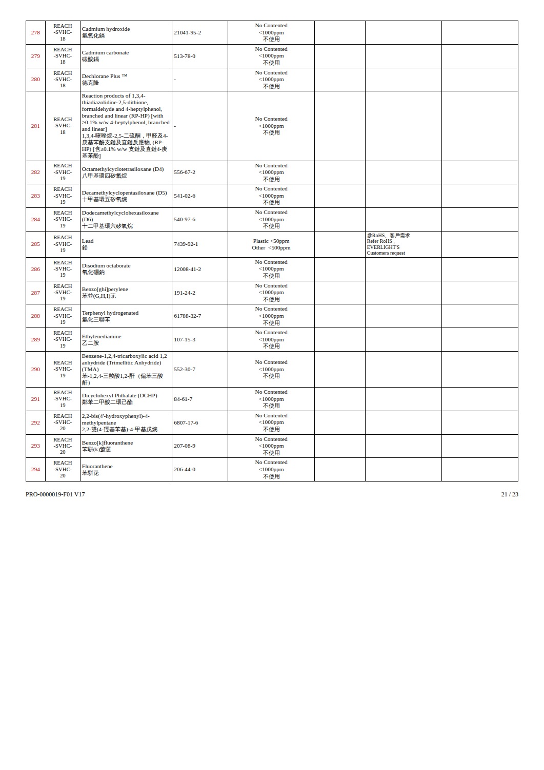| 278 | REACH -SVHC- 18 | Cadmium hydroxide 氫氧化鎘 | 21041-95-2 | No Contented <1000ppm 不使用 | | | |
| 279 | REACH -SVHC- 18 | Cadmium carbonate 碳酸鎘 | 513-78-0 | No Contented <1000ppm 不使用 | | | |
| 280 | REACH -SVHC- 18 | Dechlorane Plus ™ 德克隆 | - | No Contented <1000ppm 不使用 | | | |
| 281 | REACH -SVHC- 18 | Reaction products of 1,3,4-thiadiazolidine-2,5-dithione, formaldehyde and 4-heptylphenol, branched and linear (RP-HP) [with ≥0.1% w/w 4-heptylphenol, branched and linear] 1,3,4-噻唑烷-2,5-二硫酮，甲醛及4-庚基苯酚支鏈及直鏈反應物, (RP-HP) [含≥0.1% w/w 支鏈及直鏈4-庚基苯酚] | - | No Contented <1000ppm 不使用 | | | |
| 282 | REACH -SVHC- 19 | Octamethylcyclotetrasiloxane (D4) 八甲基環四矽氧烷 | 556-67-2 | No Contented <1000ppm 不使用 | | | |
| 283 | REACH -SVHC- 19 | Decamethylcyclopentasiloxane (D5) 十甲基環五矽氧烷 | 541-02-6 | No Contented <1000ppm 不使用 | | | |
| 284 | REACH -SVHC- 19 | Dodecamethylcyclohexasiloxane (D6) 十二甲基環六矽氧烷 | 540-97-6 | No Contented <1000ppm 不使用 | | | |
| 285 | REACH -SVHC- 19 | Lead 鉛 | 7439-92-1 | Plastic <50ppm Other <500ppm | | 參RoHS、客戶需求 Refer RoHS 、 EVERLIGHT'S Customers request | |
| 286 | REACH -SVHC- 19 | Disodium octaborate 氧化硼鈉 | 12008-41-2 | No Contented <1000ppm 不使用 | | | |
| 287 | REACH -SVHC- 19 | Benzo[ghi]perylene 苯並(G,H,I)苝 | 191-24-2 | No Contented <1000ppm 不使用 | | | |
| 288 | REACH -SVHC- 19 | Terphenyl hydrogenated 氫化三聯苯 | 61788-32-7 | No Contented <1000ppm 不使用 | | | |
| 289 | REACH -SVHC- 19 | Ethylenediamine 乙二胺 | 107-15-3 | No Contented <1000ppm 不使用 | | | |
| 290 | REACH -SVHC- 19 | Benzene-1,2,4-tricarboxylic acid 1,2 anhydride (Trimellitic Anhydride) (TMA) 苯-1,2,4-三羧酸1,2-酐（偏苯三酸酐） | 552-30-7 | No Contented <1000ppm 不使用 | | | |
| 291 | REACH -SVHC- 19 | Dicyclohexyl Phthalate (DCHP) 鄰苯二甲酸二環己酯 | 84-61-7 | No Contented <1000ppm 不使用 | | | |
| 292 | REACH -SVHC- 20 | 2,2-bis(4'-hydroxyphenyl)-4-methylpentane 2,2-雙(4-羥基苯基)-4-甲基戊烷 | 6807-17-6 | No Contented <1000ppm 不使用 | | | |
| 293 | REACH -SVHC- 20 | Benzo[k]fluoranthene 苯駢(k)萤蒽 | 207-08-9 | No Contented <1000ppm 不使用 | | | |
| 294 | REACH -SVHC- 20 | Fluoranthene 苯駢芘 | 206-44-0 | No Contented <1000ppm 不使用 | | | |
PRO-0000019-F01 V17 21 / 23